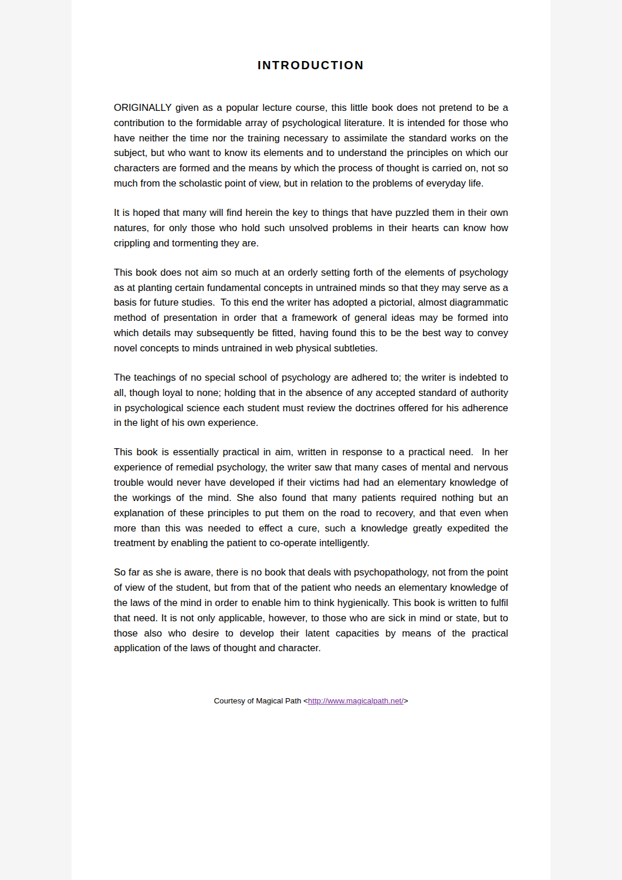INTRODUCTION
ORIGINALLY given as a popular lecture course, this little book does not pretend to be a contribution to the formidable array of psychological literature. It is intended for those who have neither the time nor the training necessary to assimilate the standard works on the subject, but who want to know its elements and to understand the principles on which our characters are formed and the means by which the process of thought is carried on, not so much from the scholastic point of view, but in relation to the problems of everyday life.
It is hoped that many will find herein the key to things that have puzzled them in their own natures, for only those who hold such unsolved problems in their hearts can know how crippling and tormenting they are.
This book does not aim so much at an orderly setting forth of the elements of psychology as at planting certain fundamental concepts in untrained minds so that they may serve as a basis for future studies. To this end the writer has adopted a pictorial, almost diagrammatic method of presentation in order that a framework of general ideas may be formed into which details may subsequently be fitted, having found this to be the best way to convey novel concepts to minds untrained in web physical subtleties.
The teachings of no special school of psychology are adhered to; the writer is indebted to all, though loyal to none; holding that in the absence of any accepted standard of authority in psychological science each student must review the doctrines offered for his adherence in the light of his own experience.
This book is essentially practical in aim, written in response to a practical need. In her experience of remedial psychology, the writer saw that many cases of mental and nervous trouble would never have developed if their victims had had an elementary knowledge of the workings of the mind. She also found that many patients required nothing but an explanation of these principles to put them on the road to recovery, and that even when more than this was needed to effect a cure, such a knowledge greatly expedited the treatment by enabling the patient to co-operate intelligently.
So far as she is aware, there is no book that deals with psychopathology, not from the point of view of the student, but from that of the patient who needs an elementary knowledge of the laws of the mind in order to enable him to think hygienically. This book is written to fulfil that need. It is not only applicable, however, to those who are sick in mind or state, but to those also who desire to develop their latent capacities by means of the practical application of the laws of thought and character.
Courtesy of Magical Path <http://www.magicalpath.net/>